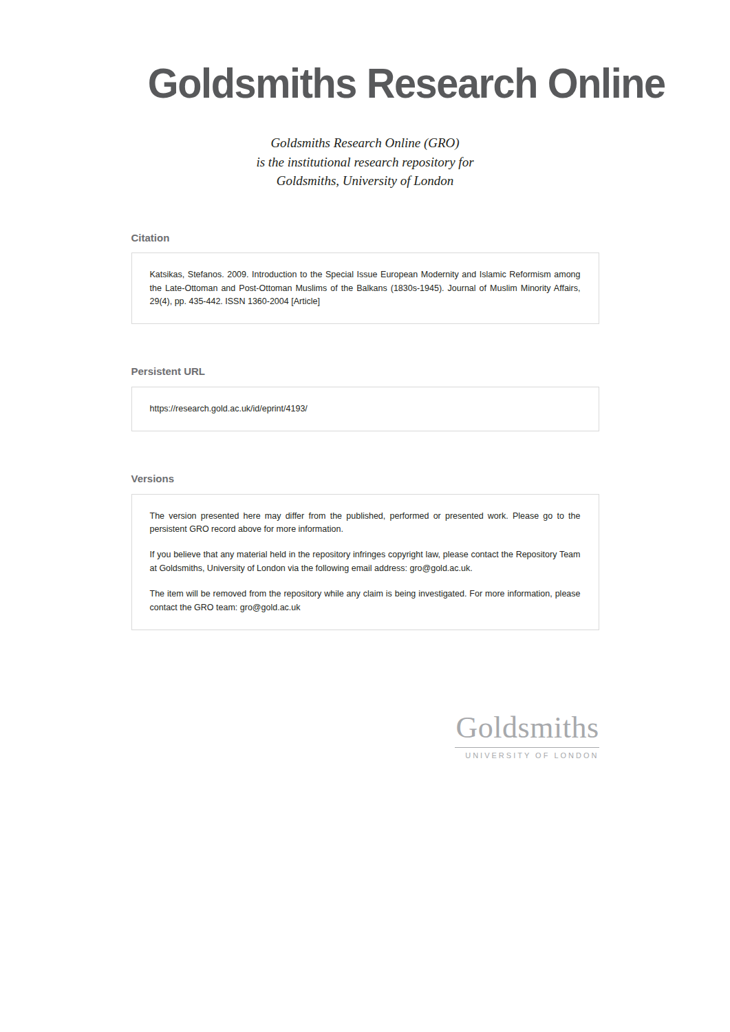Goldsmiths Research Online
Goldsmiths Research Online (GRO)
is the institutional research repository for
Goldsmiths, University of London
Citation
Katsikas, Stefanos. 2009. Introduction to the Special Issue European Modernity and Islamic Reformism among the Late-Ottoman and Post-Ottoman Muslims of the Balkans (1830s-1945). Journal of Muslim Minority Affairs, 29(4), pp. 435-442. ISSN 1360-2004 [Article]
Persistent URL
https://research.gold.ac.uk/id/eprint/4193/
Versions
The version presented here may differ from the published, performed or presented work. Please go to the persistent GRO record above for more information.
If you believe that any material held in the repository infringes copyright law, please contact the Repository Team at Goldsmiths, University of London via the following email address: gro@gold.ac.uk.
The item will be removed from the repository while any claim is being investigated. For more information, please contact the GRO team: gro@gold.ac.uk
Goldsmiths
UNIVERSITY OF LONDON